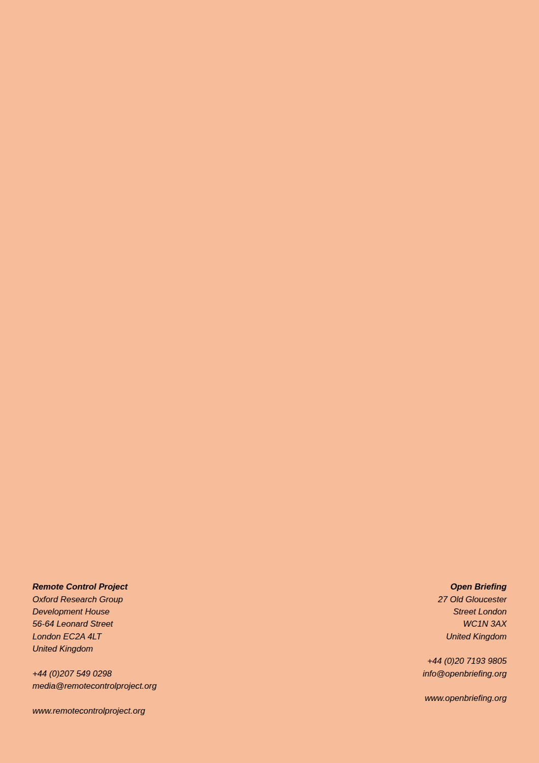Remote Control Project
Oxford Research Group
Development House
56-64 Leonard Street
London EC2A 4LT
United Kingdom
+44 (0)207 549 0298
media@remotecontrolproject.org
www.remotecontrolproject.org
Open Briefing
27 Old Gloucester
Street London
WC1N 3AX
United Kingdom
+44 (0)20 7193 9805
info@openbriefing.org
www.openbriefing.org